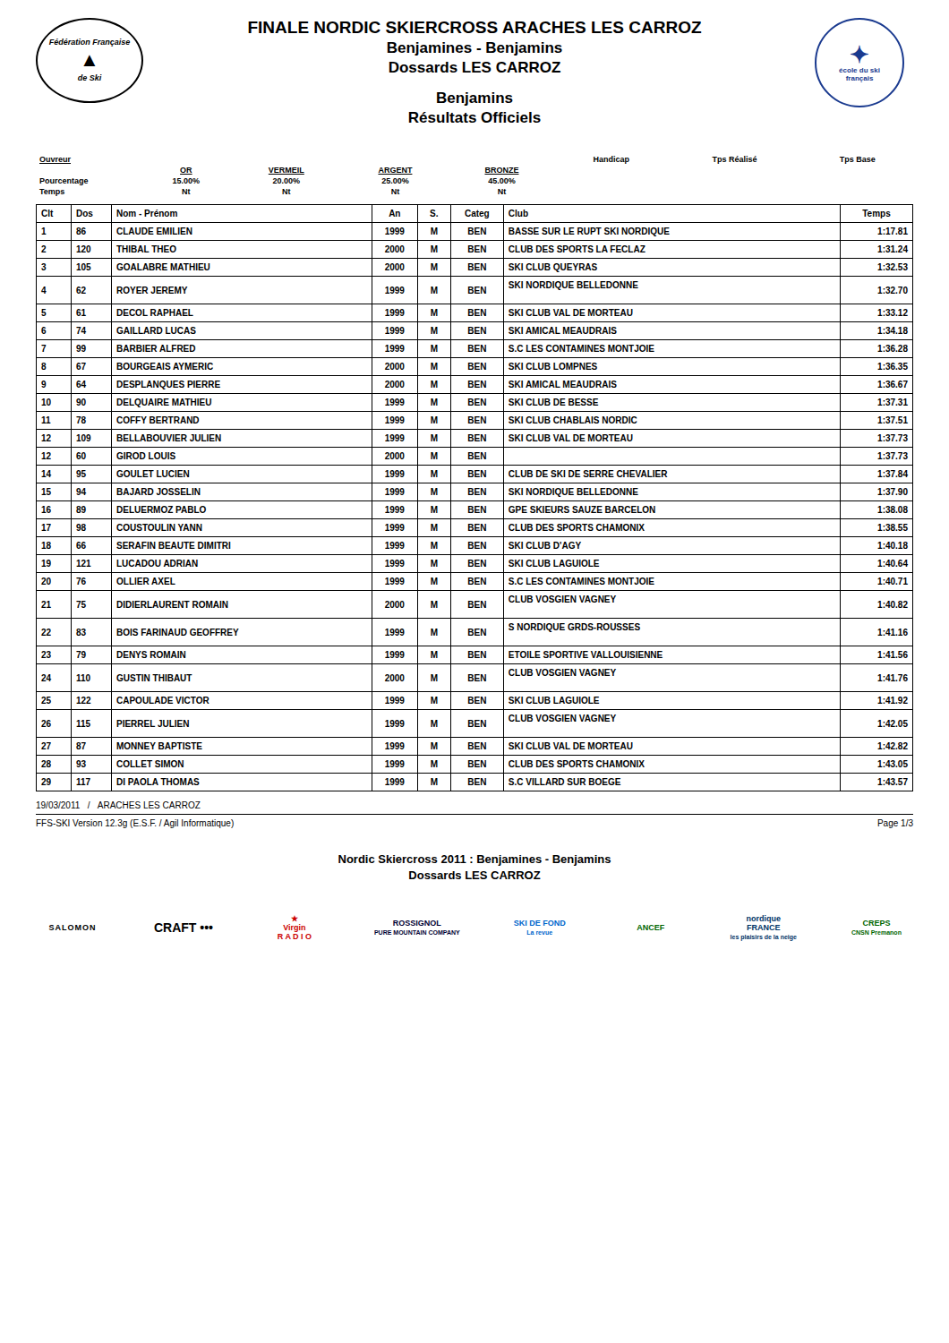Fédération Française
▲
de Ski
✦
école du ski
français
FINALE NORDIC SKIERCROSS ARACHES LES CARROZ
Benjamines - Benjamins
Dossards LES CARROZ
Benjamins
Résultats Officiels
| Ouvreur | | | | | Handicap | Tps Réalisé | Tps Base |
| | OR | VERMEIL | ARGENT | BRONZE | | | |
| Pourcentage | 15.00% | 20.00% | 25.00% | 45.00% | | | |
| Temps | Nt | Nt | Nt | Nt | | | |
| Clt | Dos | Nom - Prénom | An | S. | Categ | Club | Temps |
| --- | --- | --- | --- | --- | --- | --- | --- |
| 1 | 86 | CLAUDE EMILIEN | 1999 | M | BEN | BASSE SUR LE RUPT SKI NORDIQUE | 1:17.81 |
| 2 | 120 | THIBAL THEO | 2000 | M | BEN | CLUB DES SPORTS LA FECLAZ | 1:31.24 |
| 3 | 105 | GOALABRE MATHIEU | 2000 | M | BEN | SKI CLUB QUEYRAS | 1:32.53 |
| 4 | 62 | ROYER JEREMY | 1999 | M | BEN | SKI NORDIQUE BELLEDONNE CHAMROUS | 1:32.70 |
| 5 | 61 | DECOL RAPHAEL | 1999 | M | BEN | SKI CLUB VAL DE MORTEAU | 1:33.12 |
| 6 | 74 | GAILLARD LUCAS | 1999 | M | BEN | SKI AMICAL MEAUDRAIS | 1:34.18 |
| 7 | 99 | BARBIER ALFRED | 1999 | M | BEN | S.C LES CONTAMINES MONTJOIE | 1:36.28 |
| 8 | 67 | BOURGEAIS AYMERIC | 2000 | M | BEN | SKI CLUB LOMPNES | 1:36.35 |
| 9 | 64 | DESPLANQUES PIERRE | 2000 | M | BEN | SKI AMICAL MEAUDRAIS | 1:36.67 |
| 10 | 90 | DELQUAIRE MATHIEU | 1999 | M | BEN | SKI CLUB DE BESSE | 1:37.31 |
| 11 | 78 | COFFY BERTRAND | 1999 | M | BEN | SKI CLUB CHABLAIS NORDIC | 1:37.51 |
| 12 | 109 | BELLABOUVIER JULIEN | 1999 | M | BEN | SKI CLUB VAL DE MORTEAU | 1:37.73 |
| 12 | 60 | GIROD LOUIS | 2000 | M | BEN | | 1:37.73 |
| 14 | 95 | GOULET LUCIEN | 1999 | M | BEN | CLUB DE SKI DE SERRE CHEVALIER | 1:37.84 |
| 15 | 94 | BAJARD JOSSELIN | 1999 | M | BEN | SKI NORDIQUE BELLEDONNE | 1:37.90 |
| 16 | 89 | DELUERMOZ PABLO | 1999 | M | BEN | GPE SKIEURS SAUZE BARCELON | 1:38.08 |
| 17 | 98 | COUSTOULIN YANN | 1999 | M | BEN | CLUB DES SPORTS CHAMONIX | 1:38.55 |
| 18 | 66 | SERAFIN BEAUTE DIMITRI | 1999 | M | BEN | SKI CLUB D'AGY | 1:40.18 |
| 19 | 121 | LUCADOU ADRIAN | 1999 | M | BEN | SKI CLUB LAGUIOLE | 1:40.64 |
| 20 | 76 | OLLIER AXEL | 1999 | M | BEN | S.C LES CONTAMINES MONTJOIE | 1:40.71 |
| 21 | 75 | DIDIERLAURENT ROMAIN | 2000 | M | BEN | CLUB VOSGIEN VAGNEY ROCHESSON | 1:40.82 |
| 22 | 83 | BOIS FARINAUD GEOFFREY | 1999 | M | BEN | S NORDIQUE GRDS-ROUSSES LACHAT | 1:41.16 |
| 23 | 79 | DENYS ROMAIN | 1999 | M | BEN | ETOILE SPORTIVE VALLOUISIENNE | 1:41.56 |
| 24 | 110 | GUSTIN THIBAUT | 2000 | M | BEN | CLUB VOSGIEN VAGNEY ROCHESSON | 1:41.76 |
| 25 | 122 | CAPOULADE VICTOR | 1999 | M | BEN | SKI CLUB LAGUIOLE | 1:41.92 |
| 26 | 115 | PIERREL JULIEN | 1999 | M | BEN | CLUB VOSGIEN VAGNEY ROCHESSON | 1:42.05 |
| 27 | 87 | MONNEY BAPTISTE | 1999 | M | BEN | SKI CLUB VAL DE MORTEAU | 1:42.82 |
| 28 | 93 | COLLET SIMON | 1999 | M | BEN | CLUB DES SPORTS CHAMONIX | 1:43.05 |
| 29 | 117 | DI PAOLA THOMAS | 1999 | M | BEN | S.C VILLARD SUR BOEGE | 1:43.57 |
19/03/2011 / ARACHES LES CARROZ
FFS-SKI Version 12.3g (E.S.F. / Agil Informatique)
Page 1/3
Nordic Skiercross 2011 : Benjamines - Benjamins
Dossards LES CARROZ
SALOMON
CRAFT •••
★
Virgin
R A D I O
ROSSIGNOL
PURE MOUNTAIN COMPANY
SKI DE FOND
La revue
ANCEF
nordique
FRANCE
les plaisirs de la neige
CREPS
CNSN Premanon